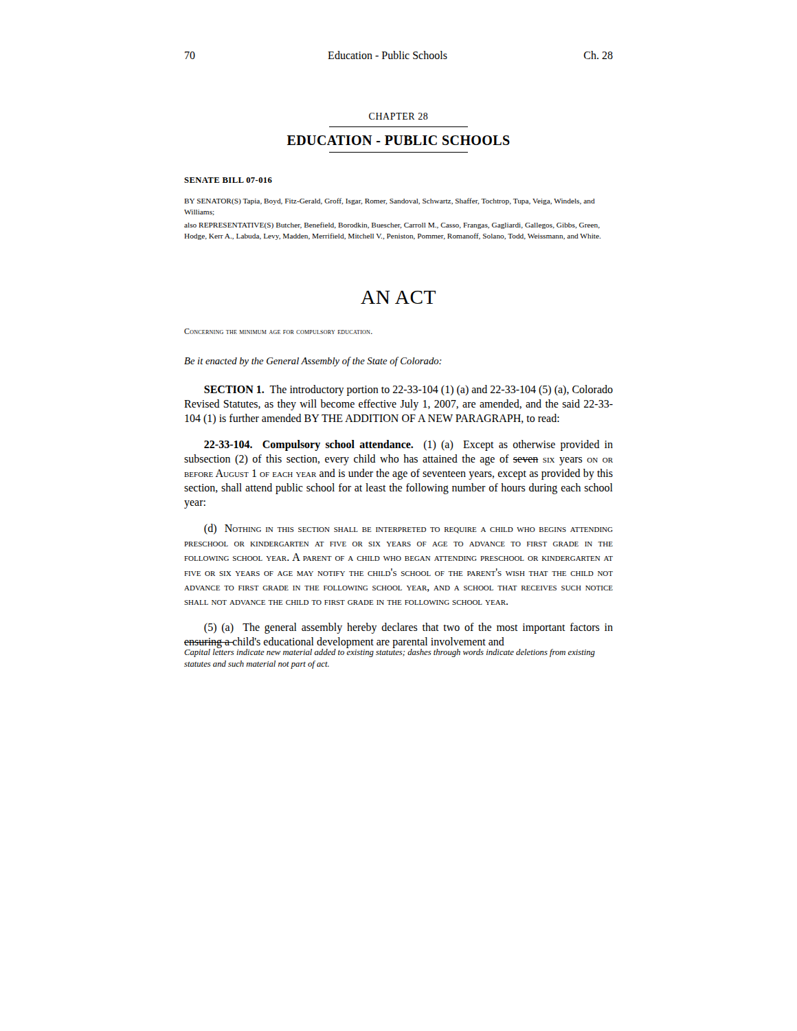70 Education - Public Schools Ch. 28
CHAPTER 28
EDUCATION - PUBLIC SCHOOLS
SENATE BILL 07-016
BY SENATOR(S) Tapia, Boyd, Fitz-Gerald, Groff, Isgar, Romer, Sandoval, Schwartz, Shaffer, Tochtrop, Tupa, Veiga, Windels, and Williams;
also REPRESENTATIVE(S) Butcher, Benefield, Borodkin, Buescher, Carroll M., Casso, Frangas, Gagliardi, Gallegos, Gibbs, Green, Hodge, Kerr A., Labuda, Levy, Madden, Merrifield, Mitchell V., Peniston, Pommer, Romanoff, Solano, Todd, Weissmann, and White.
AN ACT
Concerning the minimum age for compulsory education.
Be it enacted by the General Assembly of the State of Colorado:
SECTION 1. The introductory portion to 22-33-104 (1) (a) and 22-33-104 (5) (a), Colorado Revised Statutes, as they will become effective July 1, 2007, are amended, and the said 22-33-104 (1) is further amended BY THE ADDITION OF A NEW PARAGRAPH, to read:
22-33-104. Compulsory school attendance. (1) (a) Except as otherwise provided in subsection (2) of this section, every child who has attained the age of seven six years on or before August 1 of each year and is under the age of seventeen years, except as provided by this section, shall attend public school for at least the following number of hours during each school year:
(d) Nothing in this section shall be interpreted to require a child who begins attending preschool or kindergarten at five or six years of age to advance to first grade in the following school year. A parent of a child who began attending preschool or kindergarten at five or six years of age may notify the child's school of the parent's wish that the child not advance to first grade in the following school year, and a school that receives such notice shall not advance the child to first grade in the following school year.
(5) (a) The general assembly hereby declares that two of the most important factors in ensuring a child's educational development are parental involvement and
Capital letters indicate new material added to existing statutes; dashes through words indicate deletions from existing statutes and such material not part of act.